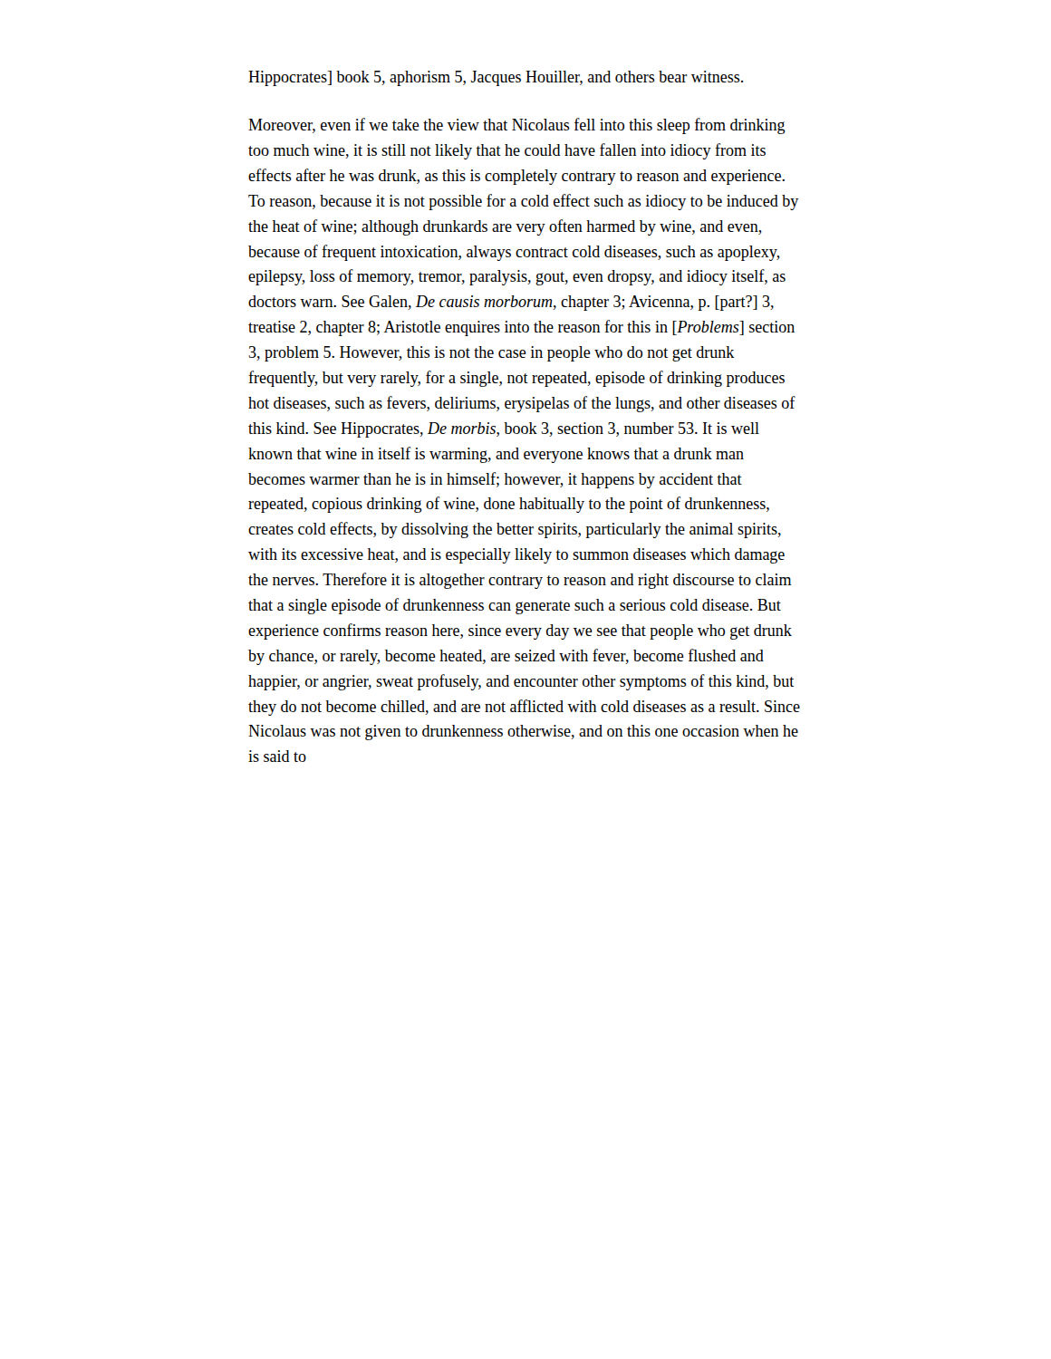Hippocrates] book 5, aphorism 5, Jacques Houiller, and others bear witness.
Moreover, even if we take the view that Nicolaus fell into this sleep from drinking too much wine, it is still not likely that he could have fallen into idiocy from its effects after he was drunk, as this is completely contrary to reason and experience. To reason, because it is not possible for a cold effect such as idiocy to be induced by the heat of wine; although drunkards are very often harmed by wine, and even, because of frequent intoxication, always contract cold diseases, such as apoplexy, epilepsy, loss of memory, tremor, paralysis, gout, even dropsy, and idiocy itself, as doctors warn. See Galen, De causis morborum, chapter 3; Avicenna, p. [part?] 3, treatise 2, chapter 8; Aristotle enquires into the reason for this in [Problems] section 3, problem 5. However, this is not the case in people who do not get drunk frequently, but very rarely, for a single, not repeated, episode of drinking produces hot diseases, such as fevers, deliriums, erysipelas of the lungs, and other diseases of this kind. See Hippocrates, De morbis, book 3, section 3, number 53. It is well known that wine in itself is warming, and everyone knows that a drunk man becomes warmer than he is in himself; however, it happens by accident that repeated, copious drinking of wine, done habitually to the point of drunkenness, creates cold effects, by dissolving the better spirits, particularly the animal spirits, with its excessive heat, and is especially likely to summon diseases which damage the nerves. Therefore it is altogether contrary to reason and right discourse to claim that a single episode of drunkenness can generate such a serious cold disease. But experience confirms reason here, since every day we see that people who get drunk by chance, or rarely, become heated, are seized with fever, become flushed and happier, or angrier, sweat profusely, and encounter other symptoms of this kind, but they do not become chilled, and are not afflicted with cold diseases as a result. Since Nicolaus was not given to drunkenness otherwise, and on this one occasion when he is said to